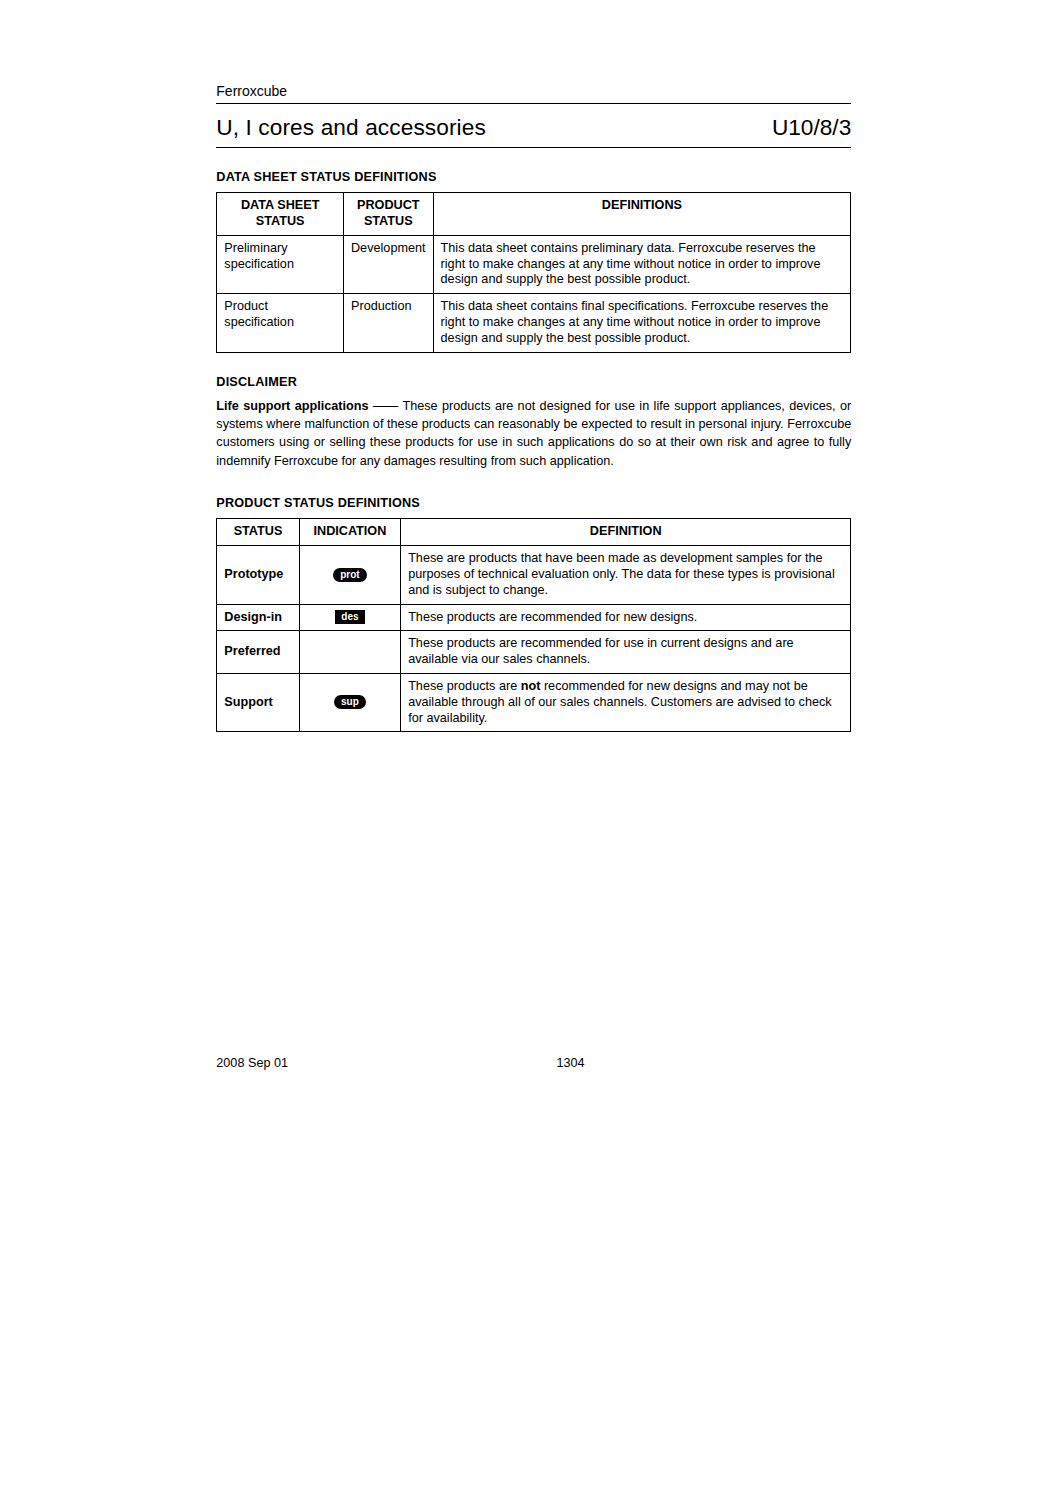Ferroxcube
U, I cores and accessories
U10/8/3
DATA SHEET STATUS DEFINITIONS
| DATA SHEET STATUS | PRODUCT STATUS | DEFINITIONS |
| --- | --- | --- |
| Preliminary specification | Development | This data sheet contains preliminary data. Ferroxcube reserves the right to make changes at any time without notice in order to improve design and supply the best possible product. |
| Product specification | Production | This data sheet contains final specifications. Ferroxcube reserves the right to make changes at any time without notice in order to improve design and supply the best possible product. |
DISCLAIMER
Life support applications —— These products are not designed for use in life support appliances, devices, or systems where malfunction of these products can reasonably be expected to result in personal injury. Ferroxcube customers using or selling these products for use in such applications do so at their own risk and agree to fully indemnify Ferroxcube for any damages resulting from such application.
PRODUCT STATUS DEFINITIONS
| STATUS | INDICATION | DEFINITION |
| --- | --- | --- |
| Prototype | prot | These are products that have been made as development samples for the purposes of technical evaluation only. The data for these types is provisional and is subject to change. |
| Design-in | des | These products are recommended for new designs. |
| Preferred | | These products are recommended for use in current designs and are available via our sales channels. |
| Support | sup | These products are not recommended for new designs and may not be available through all of our sales channels. Customers are advised to check for availability. |
2008 Sep 01
1304